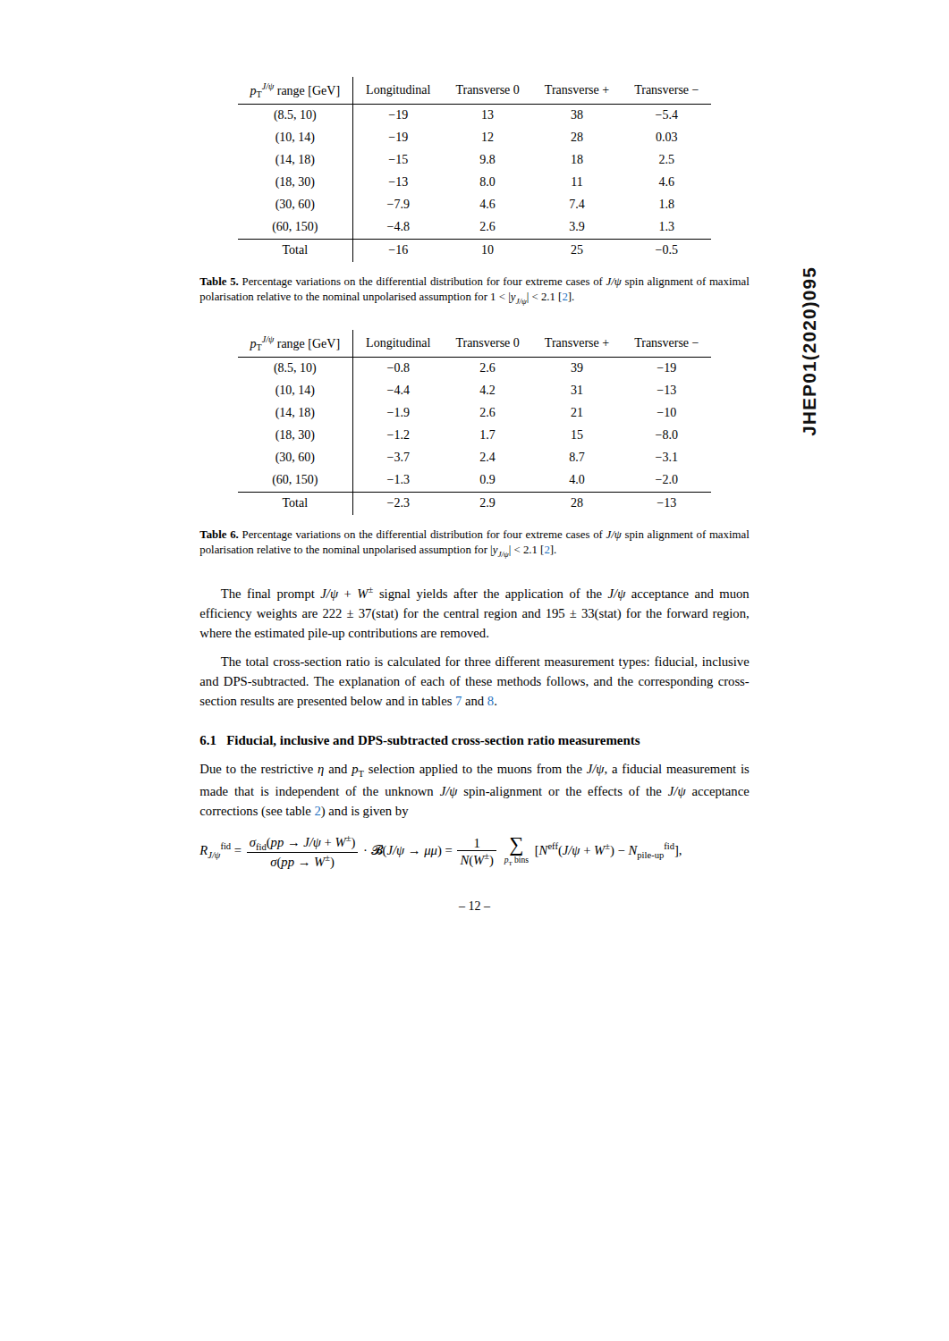JHEP01(2020)095
| p T J/ψ range [GeV] | Longitudinal | Transverse 0 | Transverse + | Transverse − |
| --- | --- | --- | --- | --- |
| (8.5, 10) | −19 | 13 | 38 | −5.4 |
| (10, 14) | −19 | 12 | 28 | 0.03 |
| (14, 18) | −15 | 9.8 | 18 | 2.5 |
| (18, 30) | −13 | 8.0 | 11 | 4.6 |
| (30, 60) | −7.9 | 4.6 | 7.4 | 1.8 |
| (60, 150) | −4.8 | 2.6 | 3.9 | 1.3 |
| Total | −16 | 10 | 25 | −0.5 |
Table 5. Percentage variations on the differential distribution for four extreme cases of J/ψ spin alignment of maximal polarisation relative to the nominal unpolarised assumption for 1 < |yJ/ψ| < 2.1 [2].
| p T J/ψ range [GeV] | Longitudinal | Transverse 0 | Transverse + | Transverse − |
| --- | --- | --- | --- | --- |
| (8.5, 10) | −0.8 | 2.6 | 39 | −19 |
| (10, 14) | −4.4 | 4.2 | 31 | −13 |
| (14, 18) | −1.9 | 2.6 | 21 | −10 |
| (18, 30) | −1.2 | 1.7 | 15 | −8.0 |
| (30, 60) | −3.7 | 2.4 | 8.7 | −3.1 |
| (60, 150) | −1.3 | 0.9 | 4.0 | −2.0 |
| Total | −2.3 | 2.9 | 28 | −13 |
Table 6. Percentage variations on the differential distribution for four extreme cases of J/ψ spin alignment of maximal polarisation relative to the nominal unpolarised assumption for |yJ/ψ| < 2.1 [2].
The final prompt J/ψ + W± signal yields after the application of the J/ψ acceptance and muon efficiency weights are 222 ± 37(stat) for the central region and 195 ± 33(stat) for the forward region, where the estimated pile-up contributions are removed.
The total cross-section ratio is calculated for three different measurement types: fiducial, inclusive and DPS-subtracted. The explanation of each of these methods follows, and the corresponding cross-section results are presented below and in tables 7 and 8.
6.1 Fiducial, inclusive and DPS-subtracted cross-section ratio measurements
Due to the restrictive η and pT selection applied to the muons from the J/ψ, a fiducial measurement is made that is independent of the unknown J/ψ spin-alignment or the effects of the J/ψ acceptance corrections (see table 2) and is given by
RJ/ψfid = σfid(pp → J/ψ + W±) σ(pp → W±) · 𝓑(J/ψ → μμ) = 1 N(W±) ∑pT bins [Neff(J/ψ + W±) − Npile-upfid],
– 12 –